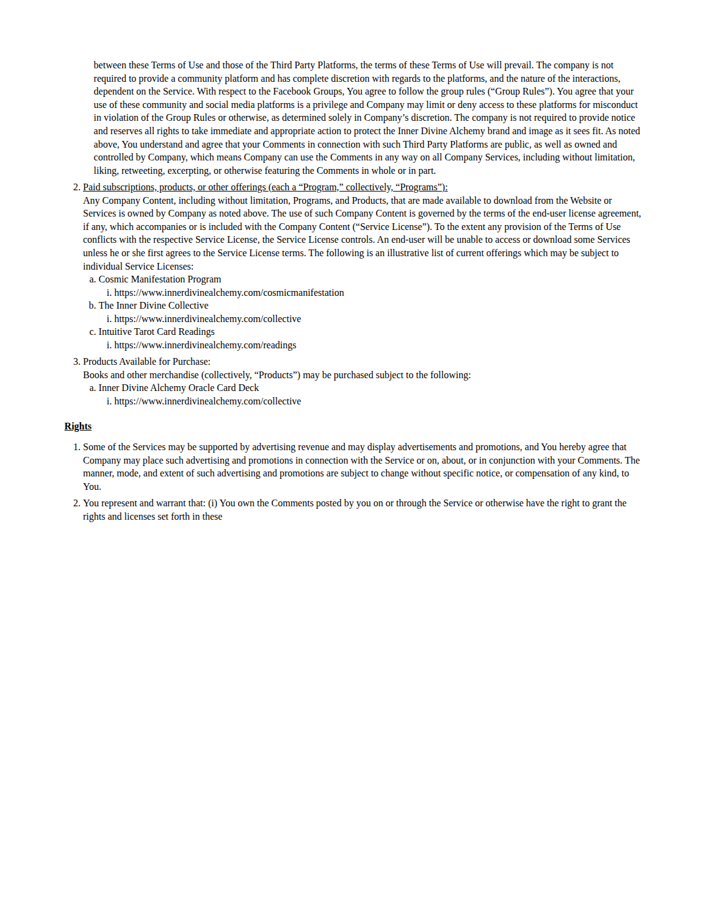between these Terms of Use and those of the Third Party Platforms, the terms of these Terms of Use will prevail. The company is not required to provide a community platform and has complete discretion with regards to the platforms, and the nature of the interactions, dependent on the Service. With respect to the Facebook Groups, You agree to follow the group rules (“Group Rules”). You agree that your use of these community and social media platforms is a privilege and Company may limit or deny access to these platforms for misconduct in violation of the Group Rules or otherwise, as determined solely in Company’s discretion. The company is not required to provide notice and reserves all rights to take immediate and appropriate action to protect the Inner Divine Alchemy brand and image as it sees fit. As noted above, You understand and agree that your Comments in connection with such Third Party Platforms are public, as well as owned and controlled by Company, which means Company can use the Comments in any way on all Company Services, including without limitation, liking, retweeting, excerpting, or otherwise featuring the Comments in whole or in part.
Paid subscriptions, products, or other offerings (each a “Program,” collectively, “Programs”):
Any Company Content, including without limitation, Programs, and Products, that are made available to download from the Website or Services is owned by Company as noted above. The use of such Company Content is governed by the terms of the end-user license agreement, if any, which accompanies or is included with the Company Content (“Service License”). To the extent any provision of the Terms of Use conflicts with the respective Service License, the Service License controls. An end-user will be unable to access or download some Services unless he or she first agrees to the Service License terms. The following is an illustrative list of current offerings which may be subject to individual Service Licenses:
Cosmic Manifestation Program
https://www.innerdivinealchemy.com/cosmicmanifestation
The Inner Divine Collective
https://www.innerdivinealchemy.com/collective
Intuitive Tarot Card Readings
https://www.innerdivinealchemy.com/readings
Products Available for Purchase:
Books and other merchandise (collectively, “Products”) may be purchased subject to the following:
Inner Divine Alchemy Oracle Card Deck
https://www.innerdivinealchemy.com/collective
Rights
Some of the Services may be supported by advertising revenue and may display advertisements and promotions, and You hereby agree that Company may place such advertising and promotions in connection with the Service or on, about, or in conjunction with your Comments. The manner, mode, and extent of such advertising and promotions are subject to change without specific notice, or compensation of any kind, to You.
You represent and warrant that: (i) You own the Comments posted by you on or through the Service or otherwise have the right to grant the rights and licenses set forth in these